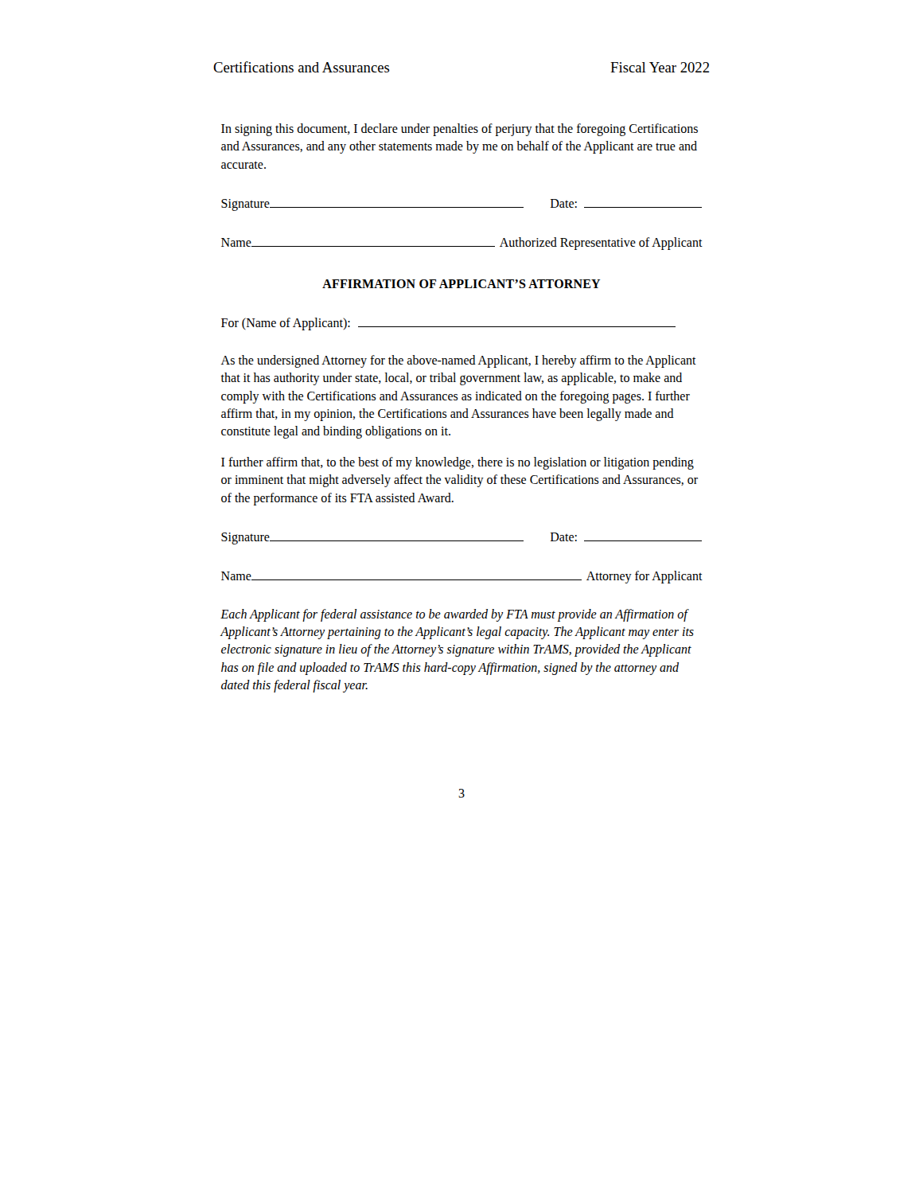Certifications and Assurances
Fiscal Year 2022
In signing this document, I declare under penalties of perjury that the foregoing Certifications and Assurances, and any other statements made by me on behalf of the Applicant are true and accurate.
Signature Date:
Name Authorized Representative of Applicant
AFFIRMATION OF APPLICANT’S ATTORNEY
For (Name of Applicant):
As the undersigned Attorney for the above-named Applicant, I hereby affirm to the Applicant that it has authority under state, local, or tribal government law, as applicable, to make and comply with the Certifications and Assurances as indicated on the foregoing pages. I further affirm that, in my opinion, the Certifications and Assurances have been legally made and constitute legal and binding obligations on it.
I further affirm that, to the best of my knowledge, there is no legislation or litigation pending or imminent that might adversely affect the validity of these Certifications and Assurances, or of the performance of its FTA assisted Award.
Signature Date:
Name Attorney for Applicant
Each Applicant for federal assistance to be awarded by FTA must provide an Affirmation of Applicant’s Attorney pertaining to the Applicant’s legal capacity. The Applicant may enter its electronic signature in lieu of the Attorney’s signature within TrAMS, provided the Applicant has on file and uploaded to TrAMS this hard-copy Affirmation, signed by the attorney and dated this federal fiscal year.
3